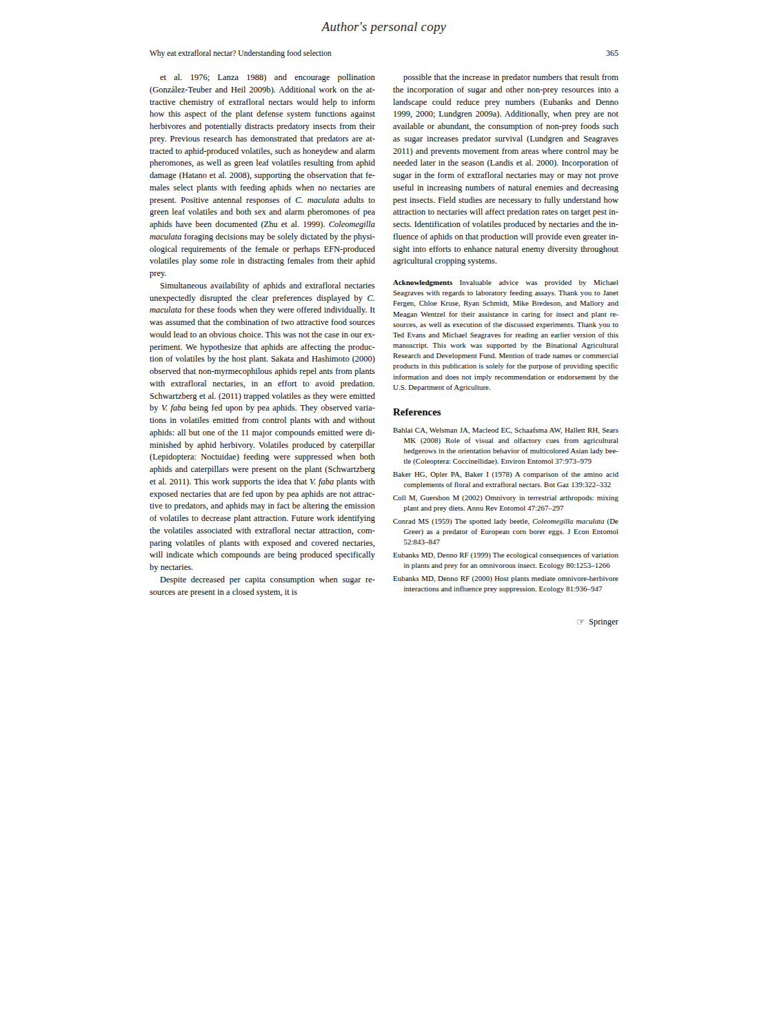Author's personal copy
Why eat extrafloral nectar? Understanding food selection
365
et al. 1976; Lanza 1988) and encourage pollination (González-Teuber and Heil 2009b). Additional work on the attractive chemistry of extrafloral nectars would help to inform how this aspect of the plant defense system functions against herbivores and potentially distracts predatory insects from their prey. Previous research has demonstrated that predators are attracted to aphid-produced volatiles, such as honeydew and alarm pheromones, as well as green leaf volatiles resulting from aphid damage (Hatano et al. 2008), supporting the observation that females select plants with feeding aphids when no nectaries are present. Positive antennal responses of C. maculata adults to green leaf volatiles and both sex and alarm pheromones of pea aphids have been documented (Zhu et al. 1999). Coleomegilla maculata foraging decisions may be solely dictated by the physiological requirements of the female or perhaps EFN-produced volatiles play some role in distracting females from their aphid prey.
Simultaneous availability of aphids and extrafloral nectaries unexpectedly disrupted the clear preferences displayed by C. maculata for these foods when they were offered individually. It was assumed that the combination of two attractive food sources would lead to an obvious choice. This was not the case in our experiment. We hypothesize that aphids are affecting the production of volatiles by the host plant. Sakata and Hashimoto (2000) observed that non-myrmecophilous aphids repel ants from plants with extrafloral nectaries, in an effort to avoid predation. Schwartzberg et al. (2011) trapped volatiles as they were emitted by V. faba being fed upon by pea aphids. They observed variations in volatiles emitted from control plants with and without aphids: all but one of the 11 major compounds emitted were diminished by aphid herbivory. Volatiles produced by caterpillar (Lepidoptera: Noctuidae) feeding were suppressed when both aphids and caterpillars were present on the plant (Schwartzberg et al. 2011). This work supports the idea that V. faba plants with exposed nectaries that are fed upon by pea aphids are not attractive to predators, and aphids may in fact be altering the emission of volatiles to decrease plant attraction. Future work identifying the volatiles associated with extrafloral nectar attraction, comparing volatiles of plants with exposed and covered nectaries, will indicate which compounds are being produced specifically by nectaries.
Despite decreased per capita consumption when sugar resources are present in a closed system, it is
possible that the increase in predator numbers that result from the incorporation of sugar and other non-prey resources into a landscape could reduce prey numbers (Eubanks and Denno 1999, 2000; Lundgren 2009a). Additionally, when prey are not available or abundant, the consumption of non-prey foods such as sugar increases predator survival (Lundgren and Seagraves 2011) and prevents movement from areas where control may be needed later in the season (Landis et al. 2000). Incorporation of sugar in the form of extrafloral nectaries may or may not prove useful in increasing numbers of natural enemies and decreasing pest insects. Field studies are necessary to fully understand how attraction to nectaries will affect predation rates on target pest insects. Identification of volatiles produced by nectaries and the influence of aphids on that production will provide even greater insight into efforts to enhance natural enemy diversity throughout agricultural cropping systems.
Acknowledgments Invaluable advice was provided by Michael Seagraves with regards to laboratory feeding assays. Thank you to Janet Fergen, Chloe Kruse, Ryan Schmidt, Mike Bredeson, and Mallory and Meagan Wentzel for their assistance in caring for insect and plant resources, as well as execution of the discussed experiments. Thank you to Ted Evans and Michael Seagraves for reading an earlier version of this manuscript. This work was supported by the Binational Agricultural Research and Development Fund. Mention of trade names or commercial products in this publication is solely for the purpose of providing specific information and does not imply recommendation or endorsement by the U.S. Department of Agriculture.
References
Bahlai CA, Welsman JA, Macleod EC, Schaafsma AW, Hallett RH, Sears MK (2008) Role of visual and olfactory cues from agricultural hedgerows in the orientation behavior of multicolored Asian lady beetle (Coleoptera: Coccinellidae). Environ Entomol 37:973–979
Baker HG, Opler PA, Baker I (1978) A comparison of the amino acid complements of floral and extrafloral nectars. Bot Gaz 139:322–332
Coll M, Guershon M (2002) Omnivory in terrestrial arthropods: mixing plant and prey diets. Annu Rev Entomol 47:267–297
Conrad MS (1959) The spotted lady beetle, Coleomegilla maculata (De Greer) as a predator of European corn borer eggs. J Econ Entomol 52:843–847
Eubanks MD, Denno RF (1999) The ecological consequences of variation in plants and prey for an omnivorous insect. Ecology 80:1253–1266
Eubanks MD, Denno RF (2000) Host plants mediate omnivore-herbivore interactions and influence prey suppression. Ecology 81:936–947
☞ Springer